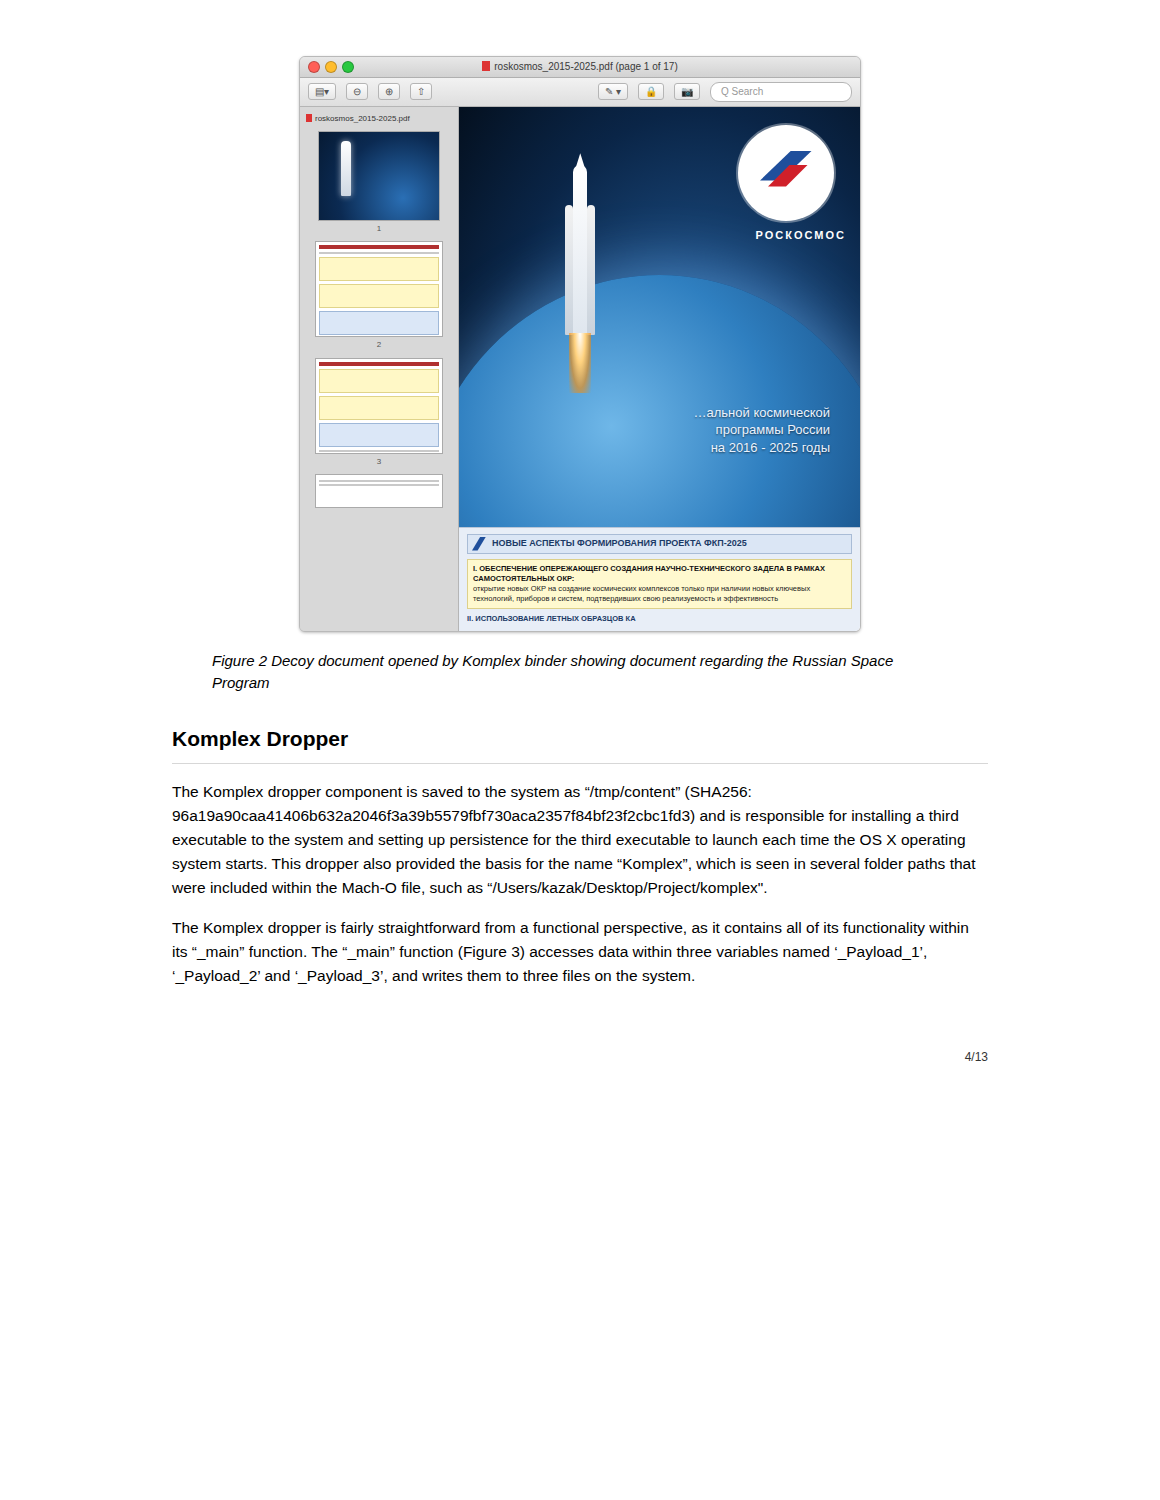roskosmos_2015-2025.pdf (page 1 of 17)
▤▾ ⊖ ⊕ ⇧ ✎ ▾ 🔒 📷 Q Search
roskosmos_2015-2025.pdf
1
2
3
РОСКОСМОС
…альной космической
программы России
на 2016 - 2025 годы
НОВЫЕ АСПЕКТЫ ФОРМИРОВАНИЯ ПРОЕКТА ФКП-2025
I. ОБЕСПЕЧЕНИЕ ОПЕРЕЖАЮЩЕГО СОЗДАНИЯ НАУЧНО-ТЕХНИЧЕСКОГО ЗАДЕЛА В РАМКАХ САМОСТОЯТЕЛЬНЫХ ОКР:
открытие новых ОКР на создание космических комплексов только при наличии новых ключевых технологий, приборов и систем, подтвердивших свою реализуемость и эффективность
II. ИСПОЛЬЗОВАНИЕ ЛЕТНЫХ ОБРАЗЦОВ КА
Figure 2 Decoy document opened by Komplex binder showing document regarding the Russian Space Program
Komplex Dropper
The Komplex dropper component is saved to the system as “/tmp/content” (SHA256: 96a19a90caa41406b632a2046f3a39b5579fbf730aca2357f84bf23f2cbc1fd3) and is responsible for installing a third executable to the system and setting up persistence for the third executable to launch each time the OS X operating system starts. This dropper also provided the basis for the name “Komplex”, which is seen in several folder paths that were included within the Mach-O file, such as “/Users/kazak/Desktop/Project/komplex".
The Komplex dropper is fairly straightforward from a functional perspective, as it contains all of its functionality within its “_main” function. The “_main” function (Figure 3) accesses data within three variables named ‘_Payload_1’, ‘_Payload_2’ and ‘_Payload_3’, and writes them to three files on the system.
4/13